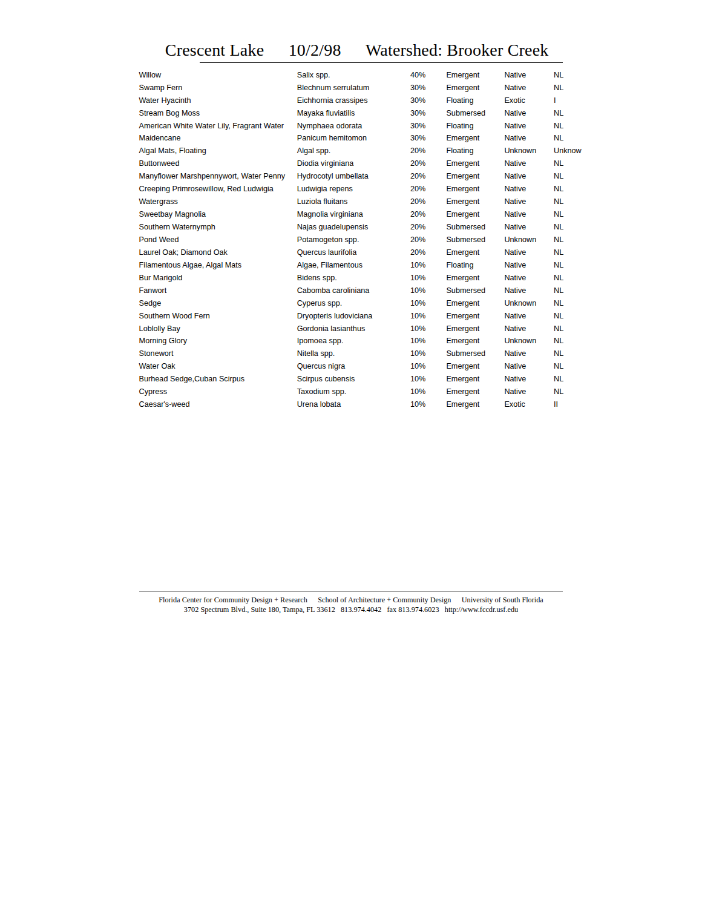Crescent Lake 10/2/98 Watershed: Brooker Creek
| Willow | Salix spp. | 40% | Emergent | Native | NL |
| Swamp Fern | Blechnum serrulatum | 30% | Emergent | Native | NL |
| Water Hyacinth | Eichhornia crassipes | 30% | Floating | Exotic | I |
| Stream Bog Moss | Mayaka fluviatilis | 30% | Submersed | Native | NL |
| American White Water Lily, Fragrant Water | Nymphaea odorata | 30% | Floating | Native | NL |
| Maidencane | Panicum hemitomon | 30% | Emergent | Native | NL |
| Algal Mats, Floating | Algal spp. | 20% | Floating | Unknown | Unknow |
| Buttonweed | Diodia virginiana | 20% | Emergent | Native | NL |
| Manyflower Marshpennywort, Water Penny | Hydrocotyl umbellata | 20% | Emergent | Native | NL |
| Creeping Primrosewillow, Red Ludwigia | Ludwigia repens | 20% | Emergent | Native | NL |
| Watergrass | Luziola fluitans | 20% | Emergent | Native | NL |
| Sweetbay Magnolia | Magnolia virginiana | 20% | Emergent | Native | NL |
| Southern Waternymph | Najas guadelupensis | 20% | Submersed | Native | NL |
| Pond Weed | Potamogeton spp. | 20% | Submersed | Unknown | NL |
| Laurel Oak; Diamond Oak | Quercus laurifolia | 20% | Emergent | Native | NL |
| Filamentous Algae, Algal Mats | Algae, Filamentous | 10% | Floating | Native | NL |
| Bur Marigold | Bidens spp. | 10% | Emergent | Native | NL |
| Fanwort | Cabomba caroliniana | 10% | Submersed | Native | NL |
| Sedge | Cyperus spp. | 10% | Emergent | Unknown | NL |
| Southern Wood Fern | Dryopteris ludoviciana | 10% | Emergent | Native | NL |
| Loblolly Bay | Gordonia lasianthus | 10% | Emergent | Native | NL |
| Morning Glory | Ipomoea spp. | 10% | Emergent | Unknown | NL |
| Stonewort | Nitella spp. | 10% | Submersed | Native | NL |
| Water Oak | Quercus nigra | 10% | Emergent | Native | NL |
| Burhead Sedge,Cuban Scirpus | Scirpus cubensis | 10% | Emergent | Native | NL |
| Cypress | Taxodium spp. | 10% | Emergent | Native | NL |
| Caesar's-weed | Urena lobata | 10% | Emergent | Exotic | II |
Florida Center for Community Design + Research School of Architecture + Community Design University of South Florida
3702 Spectrum Blvd., Suite 180, Tampa, FL 33612 813.974.4042 fax 813.974.6023 http://www.fccdr.usf.edu